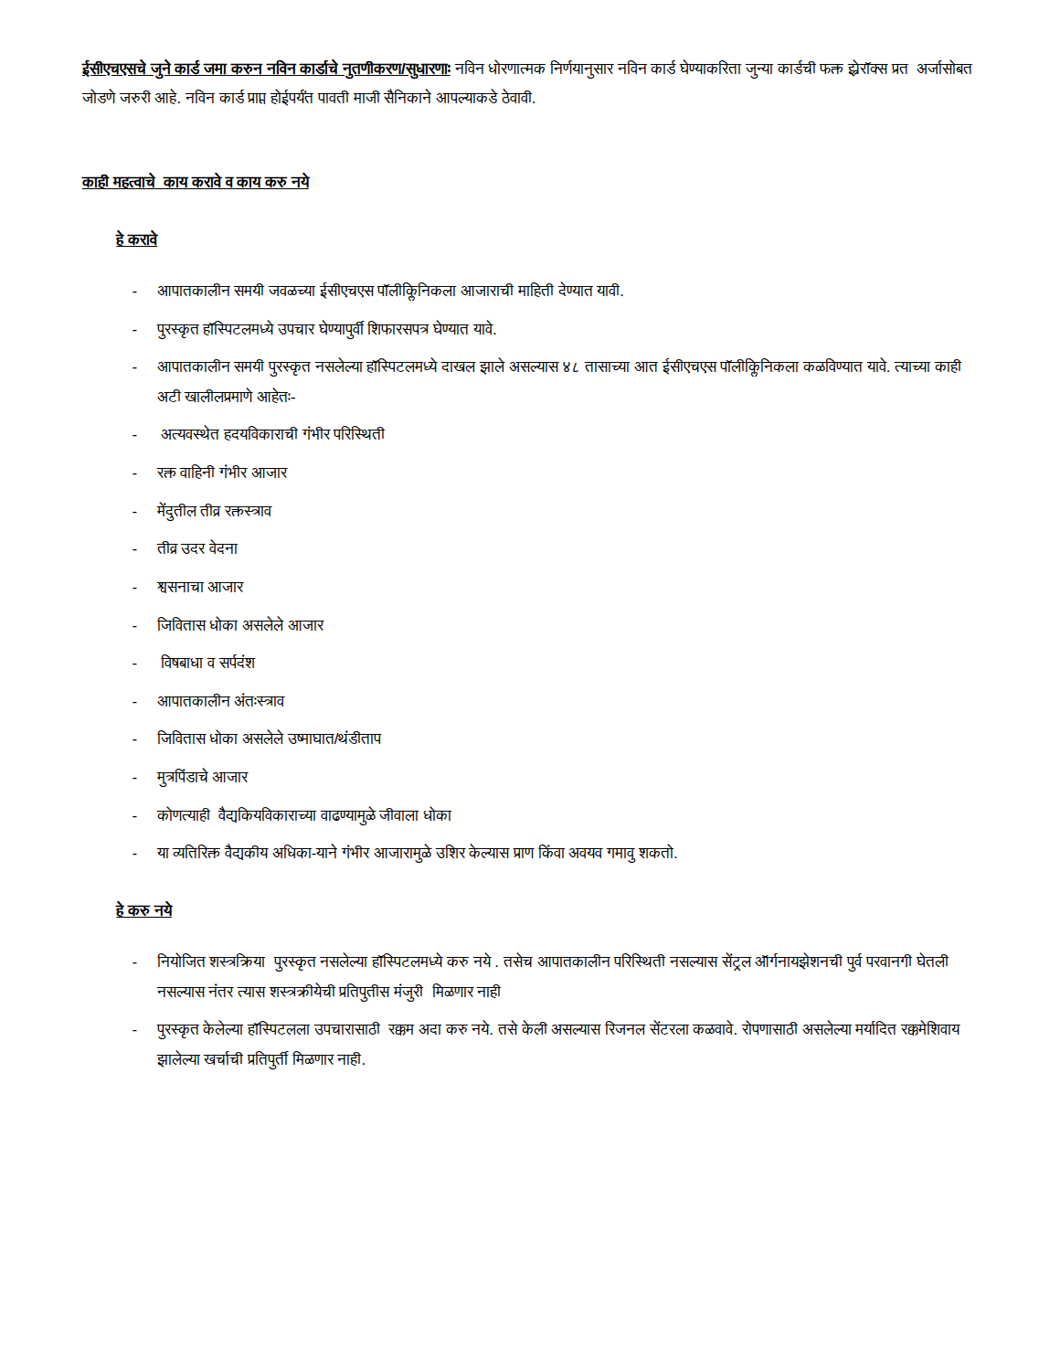ईसीएचएसचे जुने कार्ड जमा करुन नविन कार्डाचे नुतणीकरण/सुधारणाः नविन धोरणात्मक निर्णयानुसार नविन कार्ड घेण्याकरिता जुन्या कार्डची फक्त झ्रेरॉक्स प्रत अर्जासोबत जोडणे जरुरी आहे. नविन कार्ड प्राप्त होईपर्यंत पावती माजी सैनिकाने आपल्याकडे ठेवावी.
काही महत्वाचे काय करावे व काय करु नये
हे करावे
आपातकालीन समयी जवळच्या ईसीएचएस पॉलीक्लिनिकला आजाराची माहिती देण्यात यावी.
पुरस्कृत हॉस्पिटलमध्ये उपचार घेण्यापुर्वी शिफारसपत्र घेण्यात यावे.
आपातकालीन समयी पुरस्कृत नसलेल्या हॉस्पिटलमध्ये दाखल झाले असल्यास ४८ तासाच्या आत ईसीएचएस पॉलीक्लिनिकला कळविण्यात यावे. त्याच्या काही अटी खालीलप्रमाणे आहेतः-
अत्यवस्थेत हदयविकाराची गंभीर परिस्थिती
रक्त वाहिनी गंभीर आजार
मेंदुतील तीव्र रक्तस्त्राव
तीव्र उदर वेदना
श्वसनाचा आजार
जिवितास धोका असलेले आजार
विषबाधा व सर्पदंश
आपातकालीन अंतःस्त्राव
जिवितास धोका असलेले उष्माघात/थंडीताप
मुत्रपिंडाचे आजार
कोणत्याही वैद्यकियविकाराच्या वाढण्यामुळे जीवाला धोका
या व्यतिरिक्त वैद्यकीय अधिका-याने गंभीर आजारामुळे उशिर केल्यास प्राण किंवा अवयव गमावु शकतो.
हे करु नये
नियोजित शस्त्रक्रिया पुरस्कृत नसलेल्या हॉस्पिटलमध्ये करु नये . तसेच आपातकालीन परिस्थिती नसल्यास सेंट्रल ऑर्गनायझेशनची पुर्व परवानगी घेतली नसल्यास नंतर त्यास शस्त्रक्रीयेची प्रतिपुतीस मंजुरी मिळणार नाही
पुरस्कृत केलेल्या हॉस्पिटलला उपचारासाठी रक्कम अदा करु नये. तसे केली असल्यास रिजनल सेंटरला कळवावे. रोपणासाठी असलेल्या मर्यादित रक्कमेशिवाय झालेल्या खर्चाची प्रतिपुर्ती मिळणार नाही.